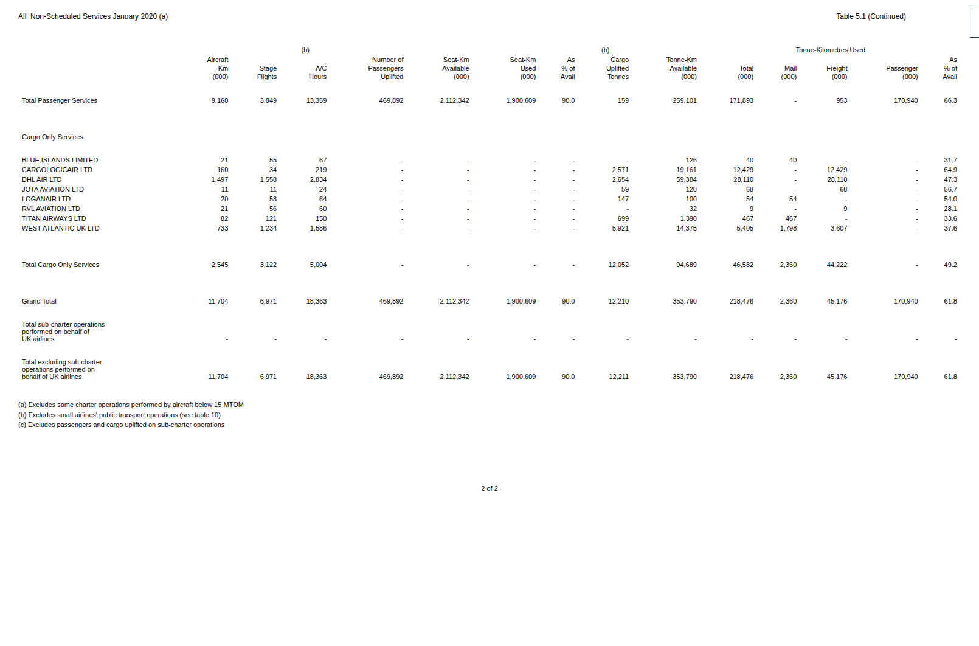All Non-Scheduled Services January 2020 (a)
Table 5.1 (Continued)
Civil Aviation
Authority
| | | | (b) | | | | | (b) | | Tonne-Kilometres Used |
| --- | --- | --- | --- | --- | --- | --- | --- | --- | --- | --- |
| | Aircraft -Km (000) | Stage Flights | A/C Hours | Number of Passengers Uplifted | Seat-Km Available (000) | Seat-Km Used (000) | As % of Avail | Cargo Uplifted Tonnes | Tonne-Km Available (000) | Total (000) | Mail (000) | Freight (000) | Passenger (000) | As % of Avail |
| Total Passenger Services | 9,160 | 3,849 | 13,359 | 469,892 | 2,112,342 | 1,900,609 | 90.0 | 159 | 259,101 | 171,893 | - | 953 | 170,940 | 66.3 |
| Cargo Only Services | |
| BLUE ISLANDS LIMITED | 21 | 55 | 67 | - | - | - | - | - | 126 | 40 | 40 | - | - | 31.7 |
| CARGOLOGICAIR LTD | 160 | 34 | 219 | - | - | - | - | 2,571 | 19,161 | 12,429 | - | 12,429 | - | 64.9 |
| DHL AIR LTD | 1,497 | 1,558 | 2,834 | - | - | - | - | 2,654 | 59,384 | 28,110 | - | 28,110 | - | 47.3 |
| JOTA AVIATION LTD | 11 | 11 | 24 | - | - | - | - | 59 | 120 | 68 | - | 68 | - | 56.7 |
| LOGANAIR LTD | 20 | 53 | 64 | - | - | - | - | 147 | 100 | 54 | 54 | - | - | 54.0 |
| RVL AVIATION LTD | 21 | 56 | 60 | - | - | - | - | - | 32 | 9 | - | 9 | - | 28.1 |
| TITAN AIRWAYS LTD | 82 | 121 | 150 | - | - | - | - | 699 | 1,390 | 467 | 467 | - | - | 33.6 |
| WEST ATLANTIC UK LTD | 733 | 1,234 | 1,586 | - | - | - | - | 5,921 | 14,375 | 5,405 | 1,798 | 3,607 | - | 37.6 |
| Total Cargo Only Services | 2,545 | 3,122 | 5,004 | - | - | - | - | 12,052 | 94,689 | 46,582 | 2,360 | 44,222 | - | 49.2 |
| Grand Total | 11,704 | 6,971 | 18,363 | 469,892 | 2,112,342 | 1,900,609 | 90.0 | 12,210 | 353,790 | 218,476 | 2,360 | 45,176 | 170,940 | 61.8 |
| Total sub-charter operations performed on behalf of UK airlines | - | - | - | - | - | - | - | - | - | - | - | - | - | - |
| Total excluding sub-charter operations performed on behalf of UK airlines | 11,704 | 6,971 | 18,363 | 469,892 | 2,112,342 | 1,900,609 | 90.0 | 12,211 | 353,790 | 218,476 | 2,360 | 45,176 | 170,940 | 61.8 |
(a) Excludes some charter operations performed by aircraft below 15 MTOM
(b) Excludes small airlines' public transport operations (see table 10)
(c) Excludes passengers and cargo uplifted on sub-charter operations
2 of 2